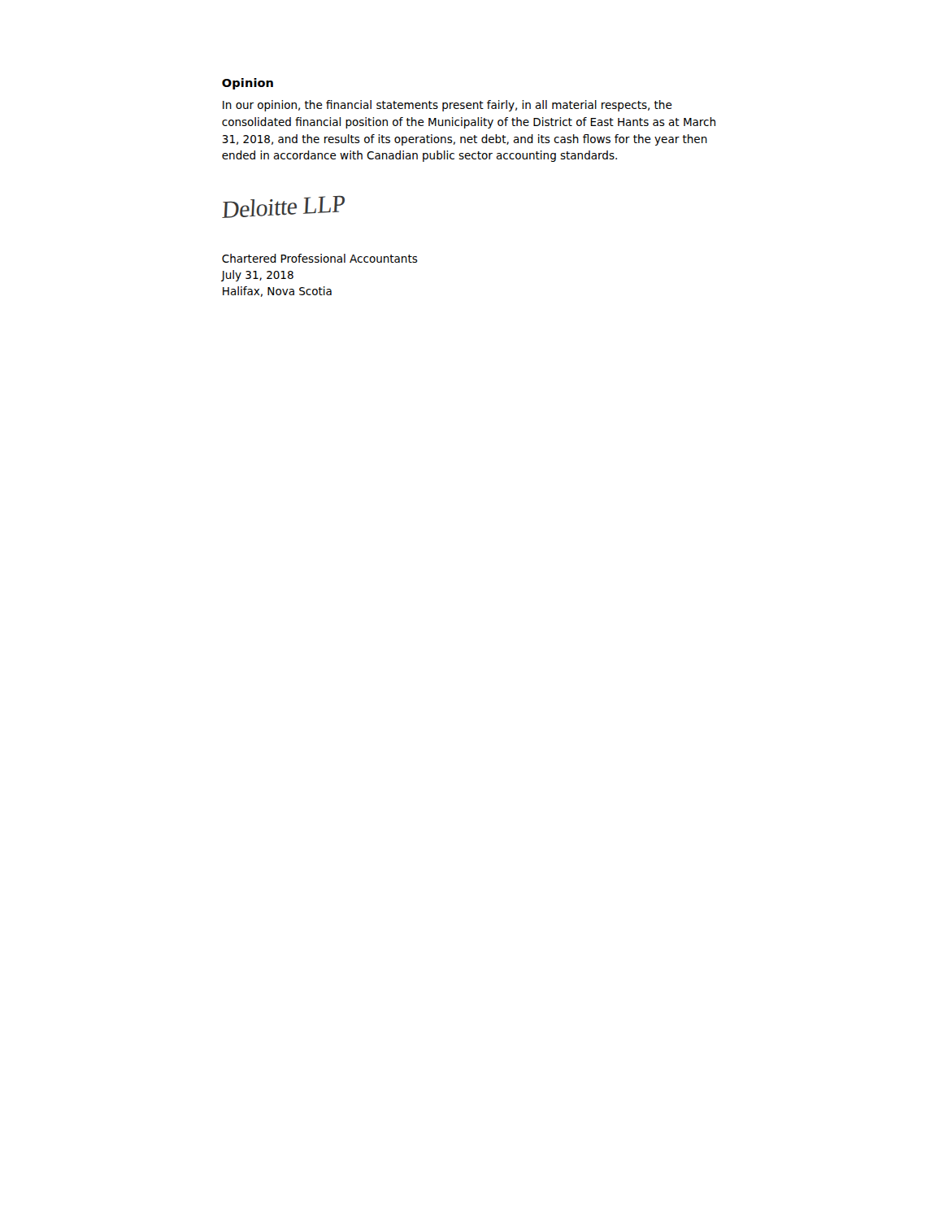Opinion
In our opinion, the financial statements present fairly, in all material respects, the consolidated financial position of the Municipality of the District of East Hants as at March 31, 2018, and the results of its operations, net debt, and its cash flows for the year then ended in accordance with Canadian public sector accounting standards.
Deloitte LLP
Chartered Professional Accountants
July 31, 2018
Halifax, Nova Scotia